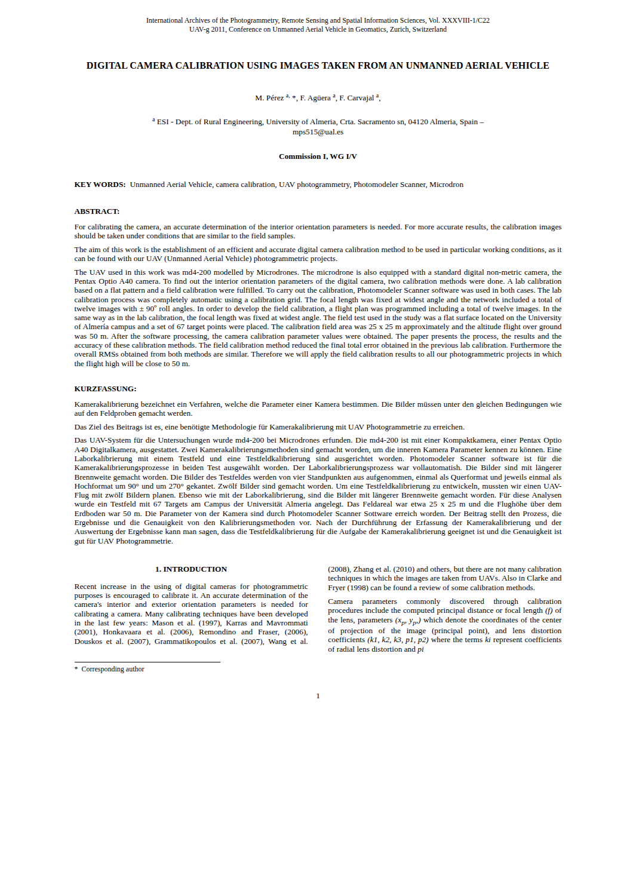International Archives of the Photogrammetry, Remote Sensing and Spatial Information Sciences, Vol. XXXVIII-1/C22
UAV-g 2011, Conference on Unmanned Aerial Vehicle in Geomatics, Zurich, Switzerland
Digital Camera Calibration Using Images Taken from an Unmanned Aerial Vehicle
M. Pérez a, *, F. Agüera a, F. Carvajal a,
a ESI - Dept. of Rural Engineering, University of Almeria, Crta. Sacramento sn, 04120 Almeria, Spain –
mps515@ual.es
Commission I, WG I/V
KEY WORDS: Unmanned Aerial Vehicle, camera calibration, UAV photogrammetry, Photomodeler Scanner, Microdron
ABSTRACT:
For calibrating the camera, an accurate determination of the interior orientation parameters is needed. For more accurate results, the calibration images should be taken under conditions that are similar to the field samples.
The aim of this work is the establishment of an efficient and accurate digital camera calibration method to be used in particular working conditions, as it can be found with our UAV (Unmanned Aerial Vehicle) photogrammetric projects.
The UAV used in this work was md4-200 modelled by Microdrones. The microdrone is also equipped with a standard digital non-metric camera, the Pentax Optio A40 camera. To find out the interior orientation parameters of the digital camera, two calibration methods were done. A lab calibration based on a flat pattern and a field calibration were fulfilled. To carry out the calibration, Photomodeler Scanner software was used in both cases. The lab calibration process was completely automatic using a calibration grid. The focal length was fixed at widest angle and the network included a total of twelve images with ± 90º roll angles. In order to develop the field calibration, a flight plan was programmed including a total of twelve images. In the same way as in the lab calibration, the focal length was fixed at widest angle. The field test used in the study was a flat surface located on the University of Almería campus and a set of 67 target points were placed. The calibration field area was 25 x 25 m approximately and the altitude flight over ground was 50 m. After the software processing, the camera calibration parameter values were obtained. The paper presents the process, the results and the accuracy of these calibration methods. The field calibration method reduced the final total error obtained in the previous lab calibration. Furthermore the overall RMSs obtained from both methods are similar. Therefore we will apply the field calibration results to all our photogrammetric projects in which the flight high will be close to 50 m.
KURZFASSUNG:
Kamerakalibrierung bezeichnet ein Verfahren, welche die Parameter einer Kamera bestimmen. Die Bilder müssen unter den gleichen Bedingungen wie auf den Feldproben gemacht werden.
Das Ziel des Beitrags ist es, eine benötigte Methodologie für Kamerakalibrierung mit UAV Photogrammetrie zu erreichen.
Das UAV-System für die Untersuchungen wurde md4-200 bei Microdrones erfunden. Die md4-200 ist mit einer Kompaktkamera, einer Pentax Optio A40 Digitalkamera, ausgestattet. Zwei Kamerakalibrierungsmethoden sind gemacht worden, um die inneren Kamera Parameter kennen zu können. Eine Laborkalibrierung mit einem Testfeld und eine Testfeldkalibrierung sind ausgerichtet worden. Photomodeler Scanner software ist für die Kamerakalibrierungsprozesse in beiden Test ausgewählt worden. Der Laborkalibrierungsprozess war vollautomatish. Die Bilder sind mit längerer Brennweite gemacht worden. Die Bilder des Testfeldes werden von vier Standpunkten aus aufgenommen, einmal als Querformat und jeweils einmal als Hochformat um 90° und um 270° gekantet. Zwölf Bilder sind gemacht worden. Um eine Testfeldkalibrierung zu entwickeln, mussten wir einen UAV-Flug mit zwölf Bildern planen. Ebenso wie mit der Laborkalibrierung, sind die Bilder mit längerer Brennweite gemacht worden. Für diese Analysen wurde ein Testfeld mit 67 Targets am Campus der Universität Almeria angelegt. Das Feldareal war etwa 25 x 25 m und die Flughöhe über dem Erdboden war 50 m. Die Parameter von der Kamera sind durch Photomodeler Scanner Sottware erreich worden. Der Beitrag stellt den Prozess, die Ergebnisse und die Genauigkeit von den Kalibrierungsmethoden vor. Nach der Durchführung der Erfassung der Kamerakalibrierung und der Auswertung der Ergebnisse kann man sagen, dass die Testfeldkalibrierung für die Aufgabe der Kamerakalibrierung geeignet ist und die Genauigkeit ist gut für UAV Photogrammetrie.
1. Introduction
Recent increase in the using of digital cameras for photogrammetric purposes is encouraged to calibrate it. An accurate determination of the camera's interior and exterior orientation parameters is needed for calibrating a camera. Many calibrating techniques have been developed in the last few years: Mason et al. (1997), Karras and Mavrommati (2001), Honkavaara et al. (2006), Remondino and Fraser, (2006), Douskos et al. (2007), Grammatikopoulos et al. (2007), Wang et al. (2008), Zhang et al. (2010) and others, but there are not many calibration techniques in which the images are taken from UAVs. Also in Clarke and Fryer (1998) can be found a review of some calibration methods.
Camera parameters commonly discovered through calibration procedures include the computed principal distance or focal length (f) of the lens, parameters (xp, yp,) which denote the coordinates of the center of projection of the image (principal point), and lens distortion coefficients (k1, k2, k3, p1, p2) where the terms ki represent coefficients of radial lens distortion and pi
* Corresponding author
1